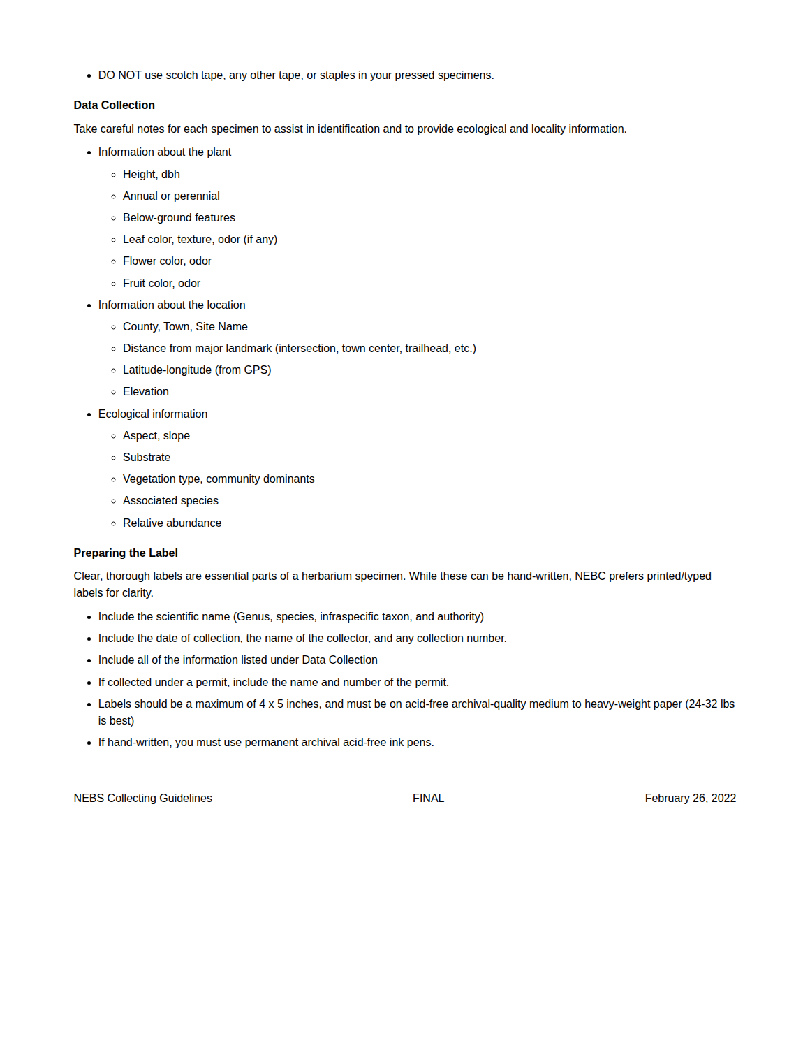DO NOT use scotch tape, any other tape, or staples in your pressed specimens.
Data Collection
Take careful notes for each specimen to assist in identification and to provide ecological and locality information.
Information about the plant
Height, dbh
Annual or perennial
Below-ground features
Leaf color, texture, odor (if any)
Flower color, odor
Fruit color, odor
Information about the location
County, Town, Site Name
Distance from major landmark (intersection, town center, trailhead, etc.)
Latitude-longitude (from GPS)
Elevation
Ecological information
Aspect, slope
Substrate
Vegetation type, community dominants
Associated species
Relative abundance
Preparing the Label
Clear, thorough labels are essential parts of a herbarium specimen. While these can be hand-written, NEBC prefers printed/typed labels for clarity.
Include the scientific name (Genus, species, infraspecific taxon, and authority)
Include the date of collection, the name of the collector, and any collection number.
Include all of the information listed under Data Collection
If collected under a permit, include the name and number of the permit.
Labels should be a maximum of 4 x 5 inches, and must be on acid-free archival-quality medium to heavy-weight paper (24-32 lbs is best)
If hand-written, you must use permanent archival acid-free ink pens.
NEBS Collecting Guidelines FINAL February 26, 2022